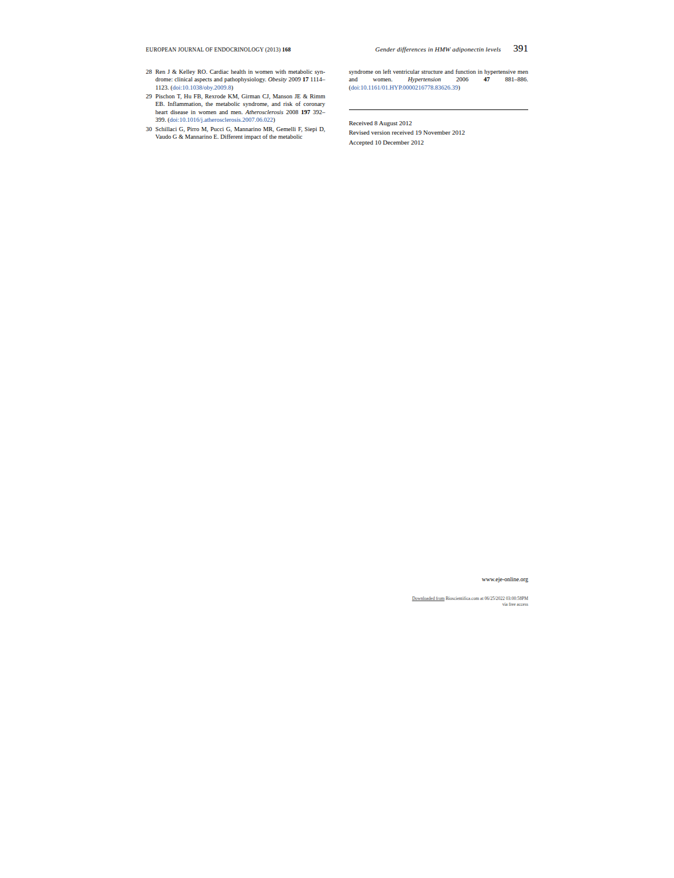European Journal of Endocrinology (2013) 168
Gender differences in HMW adiponectin levels 391
28 Ren J & Kelley RO. Cardiac health in women with metabolic syndrome: clinical aspects and pathophysiology. Obesity 2009 17 1114–1123. (doi:10.1038/oby.2009.8)
29 Pischon T, Hu FB, Rexrode KM, Girman CJ, Manson JE & Rimm EB. Inflammation, the metabolic syndrome, and risk of coronary heart disease in women and men. Atherosclerosis 2008 197 392–399. (doi:10.1016/j.atherosclerosis.2007.06.022)
30 Schillaci G, Pirro M, Pucci G, Mannarino MR, Gemelli F, Siepi D, Vaudo G & Mannarino E. Different impact of the metabolic
syndrome on left ventricular structure and function in hypertensive men and women. Hypertension 2006 47 881–886. (doi:10.1161/01.HYP.0000216778.83626.39)
Received 8 August 2012
Revised version received 19 November 2012
Accepted 10 December 2012
www.eje-online.org
Downloaded from Bioscientifica.com at 06/25/2022 03:00:58PM
via free access